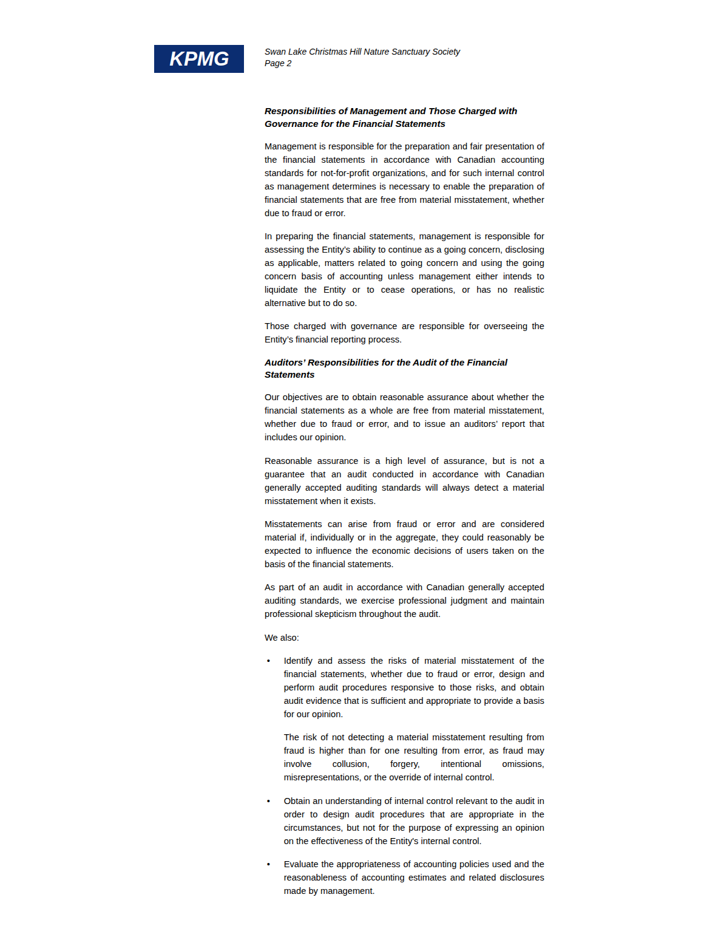KPMG
Swan Lake Christmas Hill Nature Sanctuary Society
Page 2
Responsibilities of Management and Those Charged with Governance for the Financial Statements
Management is responsible for the preparation and fair presentation of the financial statements in accordance with Canadian accounting standards for not-for-profit organizations, and for such internal control as management determines is necessary to enable the preparation of financial statements that are free from material misstatement, whether due to fraud or error.
In preparing the financial statements, management is responsible for assessing the Entity’s ability to continue as a going concern, disclosing as applicable, matters related to going concern and using the going concern basis of accounting unless management either intends to liquidate the Entity or to cease operations, or has no realistic alternative but to do so.
Those charged with governance are responsible for overseeing the Entity’s financial reporting process.
Auditors’ Responsibilities for the Audit of the Financial Statements
Our objectives are to obtain reasonable assurance about whether the financial statements as a whole are free from material misstatement, whether due to fraud or error, and to issue an auditors’ report that includes our opinion.
Reasonable assurance is a high level of assurance, but is not a guarantee that an audit conducted in accordance with Canadian generally accepted auditing standards will always detect a material misstatement when it exists.
Misstatements can arise from fraud or error and are considered material if, individually or in the aggregate, they could reasonably be expected to influence the economic decisions of users taken on the basis of the financial statements.
As part of an audit in accordance with Canadian generally accepted auditing standards, we exercise professional judgment and maintain professional skepticism throughout the audit.
We also:
Identify and assess the risks of material misstatement of the financial statements, whether due to fraud or error, design and perform audit procedures responsive to those risks, and obtain audit evidence that is sufficient and appropriate to provide a basis for our opinion.
The risk of not detecting a material misstatement resulting from fraud is higher than for one resulting from error, as fraud may involve collusion, forgery, intentional omissions, misrepresentations, or the override of internal control.
Obtain an understanding of internal control relevant to the audit in order to design audit procedures that are appropriate in the circumstances, but not for the purpose of expressing an opinion on the effectiveness of the Entity's internal control.
Evaluate the appropriateness of accounting policies used and the reasonableness of accounting estimates and related disclosures made by management.